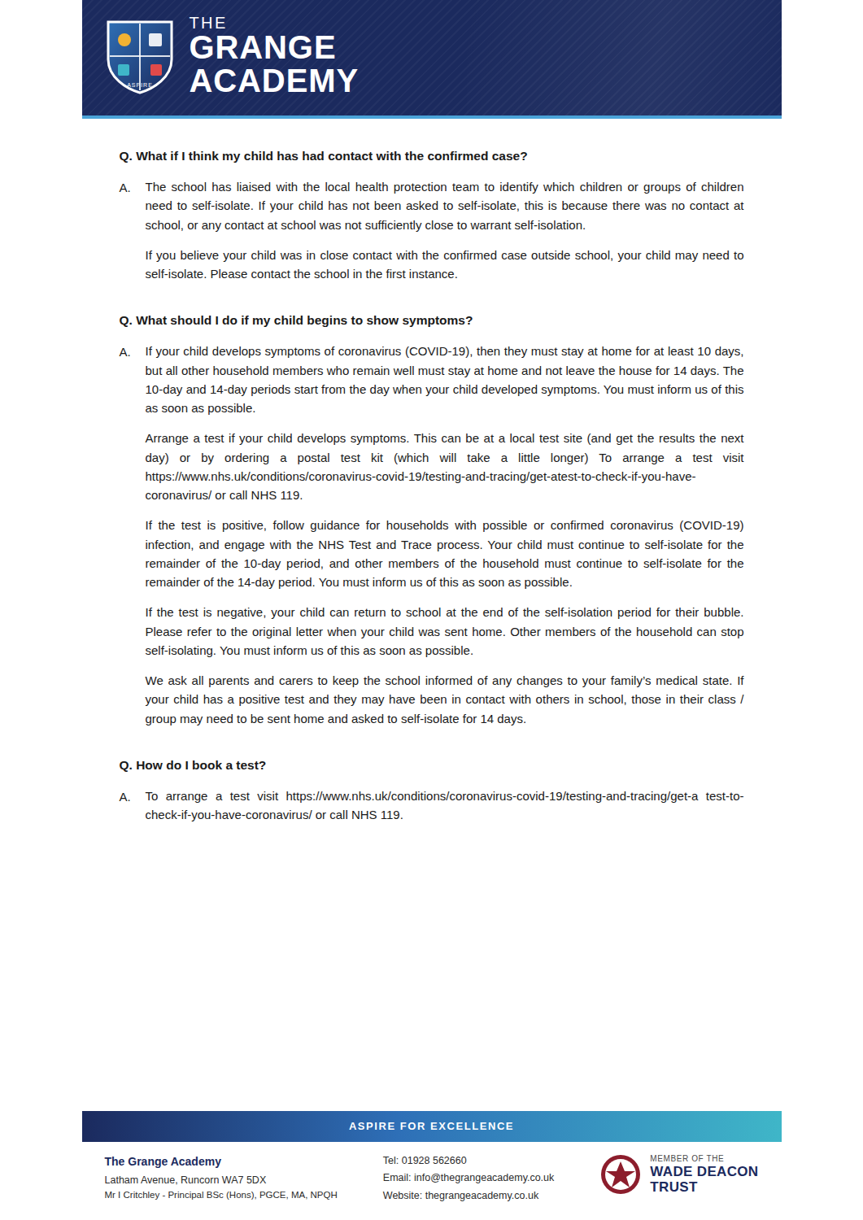ASPIRE
THE GRANGE ACADEMY
Q. What if I think my child has had contact with the confirmed case?
A.
The school has liaised with the local health protection team to identify which children or groups of children need to self-isolate. If your child has not been asked to self-isolate, this is because there was no contact at school, or any contact at school was not sufficiently close to warrant self-isolation.
If you believe your child was in close contact with the confirmed case outside school, your child may need to self-isolate. Please contact the school in the first instance.
Q. What should I do if my child begins to show symptoms?
A.
If your child develops symptoms of coronavirus (COVID-19), then they must stay at home for at least 10 days, but all other household members who remain well must stay at home and not leave the house for 14 days. The 10-day and 14-day periods start from the day when your child developed symptoms. You must inform us of this as soon as possible.
Arrange a test if your child develops symptoms. This can be at a local test site (and get the results the next day) or by ordering a postal test kit (which will take a little longer) To arrange a test visit https://www.nhs.uk/conditions/coronavirus-covid-19/testing-and-tracing/get-atest-to-check-if-you-have-coronavirus/ or call NHS 119.
If the test is positive, follow guidance for households with possible or confirmed coronavirus (COVID-19) infection, and engage with the NHS Test and Trace process. Your child must continue to self-isolate for the remainder of the 10-day period, and other members of the household must continue to self-isolate for the remainder of the 14-day period. You must inform us of this as soon as possible.
If the test is negative, your child can return to school at the end of the self-isolation period for their bubble. Please refer to the original letter when your child was sent home. Other members of the household can stop self-isolating. You must inform us of this as soon as possible.
We ask all parents and carers to keep the school informed of any changes to your family’s medical state. If your child has a positive test and they may have been in contact with others in school, those in their class / group may need to be sent home and asked to self-isolate for 14 days.
Q. How do I book a test?
A.
To arrange a test visit https://www.nhs.uk/conditions/coronavirus-covid-19/testing-and-tracing/get-a test-to-check-if-you-have-coronavirus/ or call NHS 119.
Aspire for Excellence
The Grange Academy
Latham Avenue, Runcorn WA7 5DX
Mr I Critchley - Principal BSc (Hons), PGCE, MA, NPQH
Tel: 01928 562660
Email: info@thegrangeacademy.co.uk
Website: thegrangeacademy.co.uk
Member of the WADE DEACON TRUST